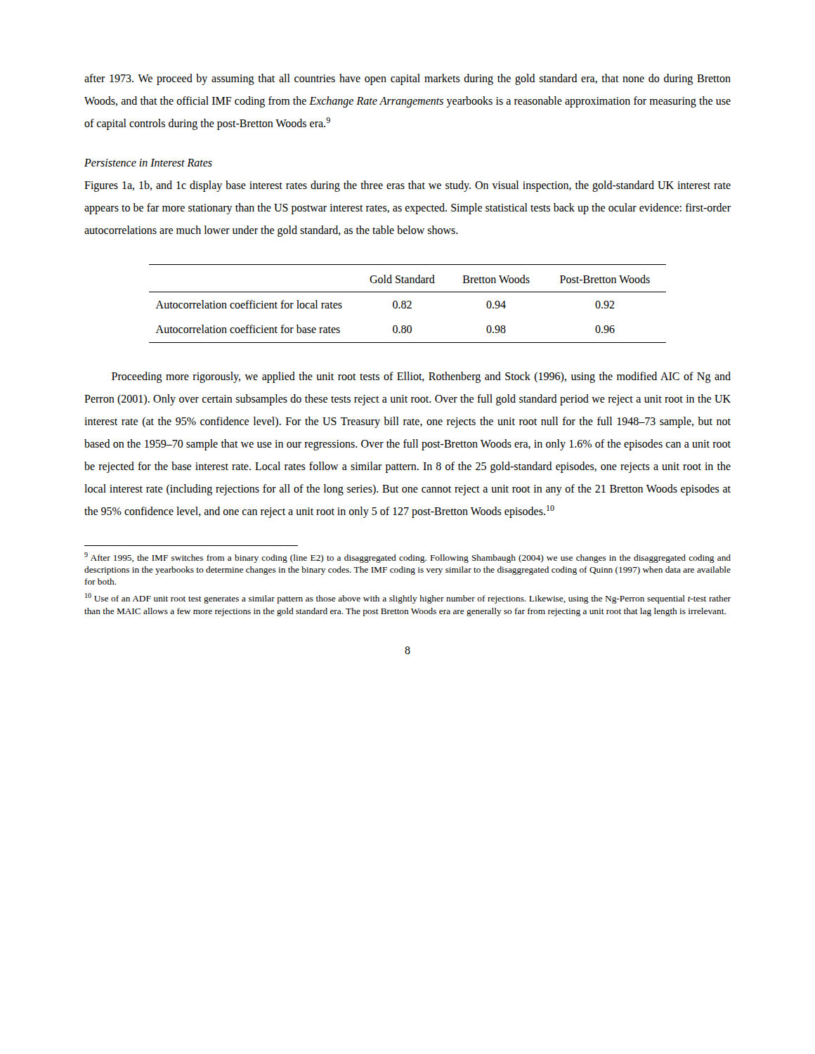after 1973. We proceed by assuming that all countries have open capital markets during the gold standard era, that none do during Bretton Woods, and that the official IMF coding from the Exchange Rate Arrangements yearbooks is a reasonable approximation for measuring the use of capital controls during the post-Bretton Woods era.9
Persistence in Interest Rates
Figures 1a, 1b, and 1c display base interest rates during the three eras that we study. On visual inspection, the gold-standard UK interest rate appears to be far more stationary than the US postwar interest rates, as expected. Simple statistical tests back up the ocular evidence: first-order autocorrelations are much lower under the gold standard, as the table below shows.
| | Gold Standard | Bretton Woods | Post-Bretton Woods |
| --- | --- | --- | --- |
| Autocorrelation coefficient for local rates | 0.82 | 0.94 | 0.92 |
| Autocorrelation coefficient for base rates | 0.80 | 0.98 | 0.96 |
Proceeding more rigorously, we applied the unit root tests of Elliot, Rothenberg and Stock (1996), using the modified AIC of Ng and Perron (2001). Only over certain subsamples do these tests reject a unit root. Over the full gold standard period we reject a unit root in the UK interest rate (at the 95% confidence level). For the US Treasury bill rate, one rejects the unit root null for the full 1948–73 sample, but not based on the 1959–70 sample that we use in our regressions. Over the full post-Bretton Woods era, in only 1.6% of the episodes can a unit root be rejected for the base interest rate. Local rates follow a similar pattern. In 8 of the 25 gold-standard episodes, one rejects a unit root in the local interest rate (including rejections for all of the long series). But one cannot reject a unit root in any of the 21 Bretton Woods episodes at the 95% confidence level, and one can reject a unit root in only 5 of 127 post-Bretton Woods episodes.10
9 After 1995, the IMF switches from a binary coding (line E2) to a disaggregated coding. Following Shambaugh (2004) we use changes in the disaggregated coding and descriptions in the yearbooks to determine changes in the binary codes. The IMF coding is very similar to the disaggregated coding of Quinn (1997) when data are available for both.
10 Use of an ADF unit root test generates a similar pattern as those above with a slightly higher number of rejections. Likewise, using the Ng-Perron sequential t-test rather than the MAIC allows a few more rejections in the gold standard era. The post Bretton Woods era are generally so far from rejecting a unit root that lag length is irrelevant.
8